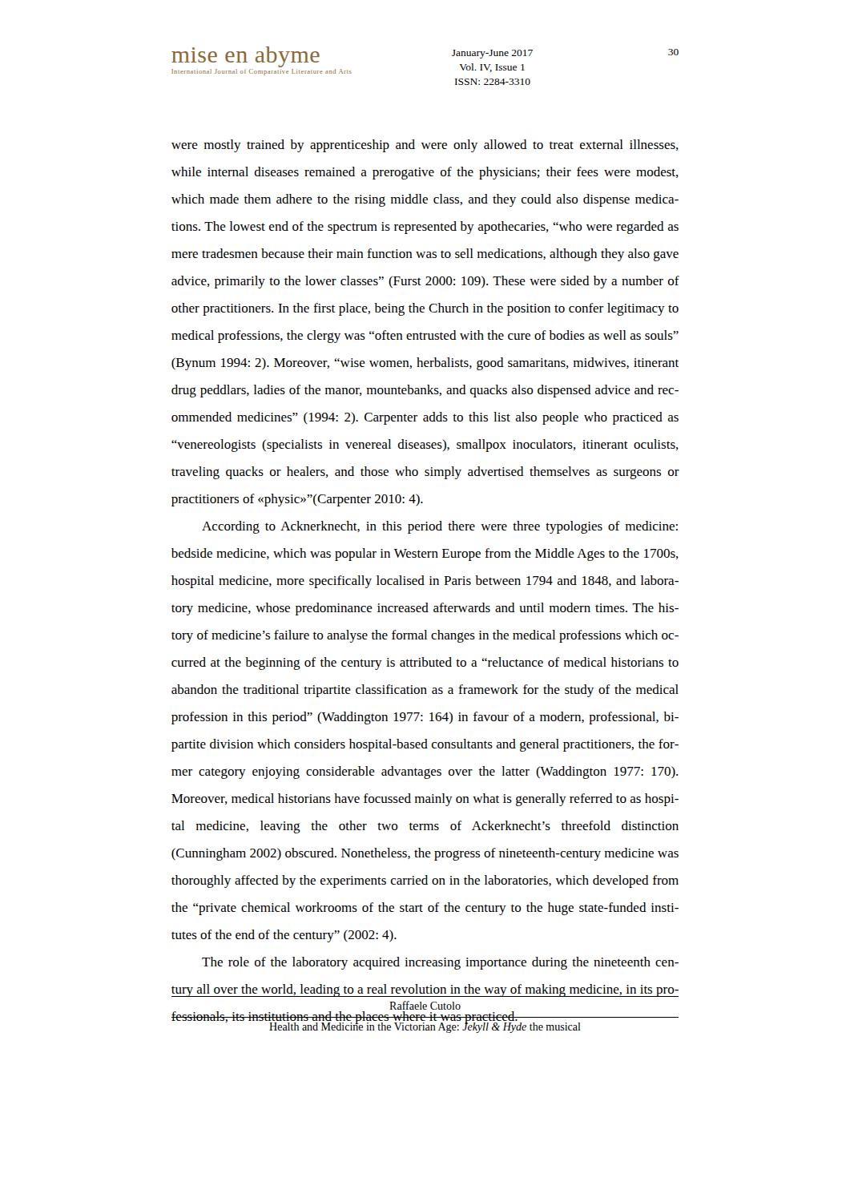mise en abyme
International Journal of Comparative Literature and Arts
January-June 2017
Vol. IV, Issue 1
ISSN: 2284-3310
30
were mostly trained by apprenticeship and were only allowed to treat external illnesses, while internal diseases remained a prerogative of the physicians; their fees were modest, which made them adhere to the rising middle class, and they could also dispense medications. The lowest end of the spectrum is represented by apothecaries, “who were regarded as mere tradesmen because their main function was to sell medications, although they also gave advice, primarily to the lower classes” (Furst 2000: 109). These were sided by a number of other practitioners. In the first place, being the Church in the position to confer legitimacy to medical professions, the clergy was “often entrusted with the cure of bodies as well as souls” (Bynum 1994: 2). Moreover, “wise women, herbalists, good samaritans, midwives, itinerant drug peddlars, ladies of the manor, mountebanks, and quacks also dispensed advice and recommended medicines” (1994: 2). Carpenter adds to this list also people who practiced as “venereologists (specialists in venereal diseases), smallpox inoculators, itinerant oculists, traveling quacks or healers, and those who simply advertised themselves as surgeons or practitioners of «physic»”(Carpenter 2010: 4).
According to Acknerknecht, in this period there were three typologies of medicine: bedside medicine, which was popular in Western Europe from the Middle Ages to the 1700s, hospital medicine, more specifically localised in Paris between 1794 and 1848, and laboratory medicine, whose predominance increased afterwards and until modern times. The history of medicine’s failure to analyse the formal changes in the medical professions which occurred at the beginning of the century is attributed to a “reluctance of medical historians to abandon the traditional tripartite classification as a framework for the study of the medical profession in this period” (Waddington 1977: 164) in favour of a modern, professional, bipartite division which considers hospital-based consultants and general practitioners, the former category enjoying considerable advantages over the latter (Waddington 1977: 170). Moreover, medical historians have focussed mainly on what is generally referred to as hospital medicine, leaving the other two terms of Ackerknecht’s threefold distinction (Cunningham 2002) obscured. Nonetheless, the progress of nineteenth-century medicine was thoroughly affected by the experiments carried on in the laboratories, which developed from the “private chemical workrooms of the start of the century to the huge state-funded institutes of the end of the century” (2002: 4).
The role of the laboratory acquired increasing importance during the nineteenth century all over the world, leading to a real revolution in the way of making medicine, in its professionals, its institutions and the places where it was practiced.
Raffaele Cutolo
Health and Medicine in the Victorian Age: Jekyll & Hyde the musical